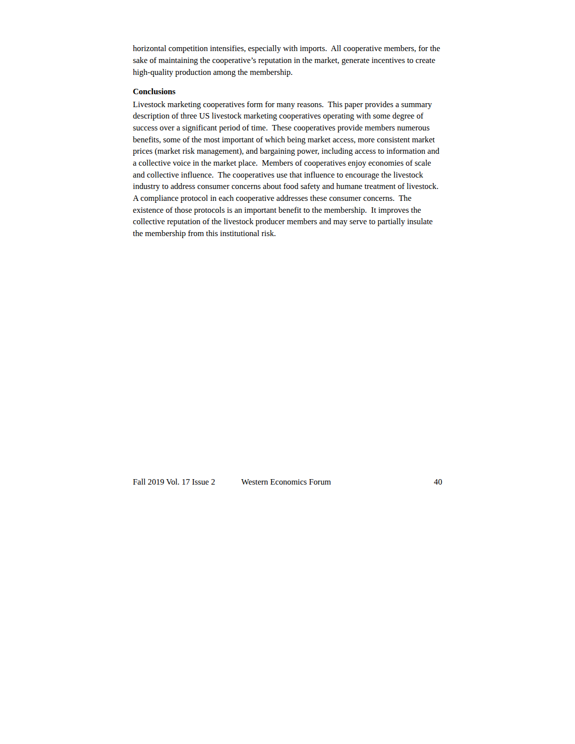horizontal competition intensifies, especially with imports. All cooperative members, for the sake of maintaining the cooperative’s reputation in the market, generate incentives to create high-quality production among the membership.
Conclusions
Livestock marketing cooperatives form for many reasons. This paper provides a summary description of three US livestock marketing cooperatives operating with some degree of success over a significant period of time. These cooperatives provide members numerous benefits, some of the most important of which being market access, more consistent market prices (market risk management), and bargaining power, including access to information and a collective voice in the market place. Members of cooperatives enjoy economies of scale and collective influence. The cooperatives use that influence to encourage the livestock industry to address consumer concerns about food safety and humane treatment of livestock. A compliance protocol in each cooperative addresses these consumer concerns. The existence of those protocols is an important benefit to the membership. It improves the collective reputation of the livestock producer members and may serve to partially insulate the membership from this institutional risk.
Fall 2019 Vol. 17 Issue 2 Western Economics Forum 40